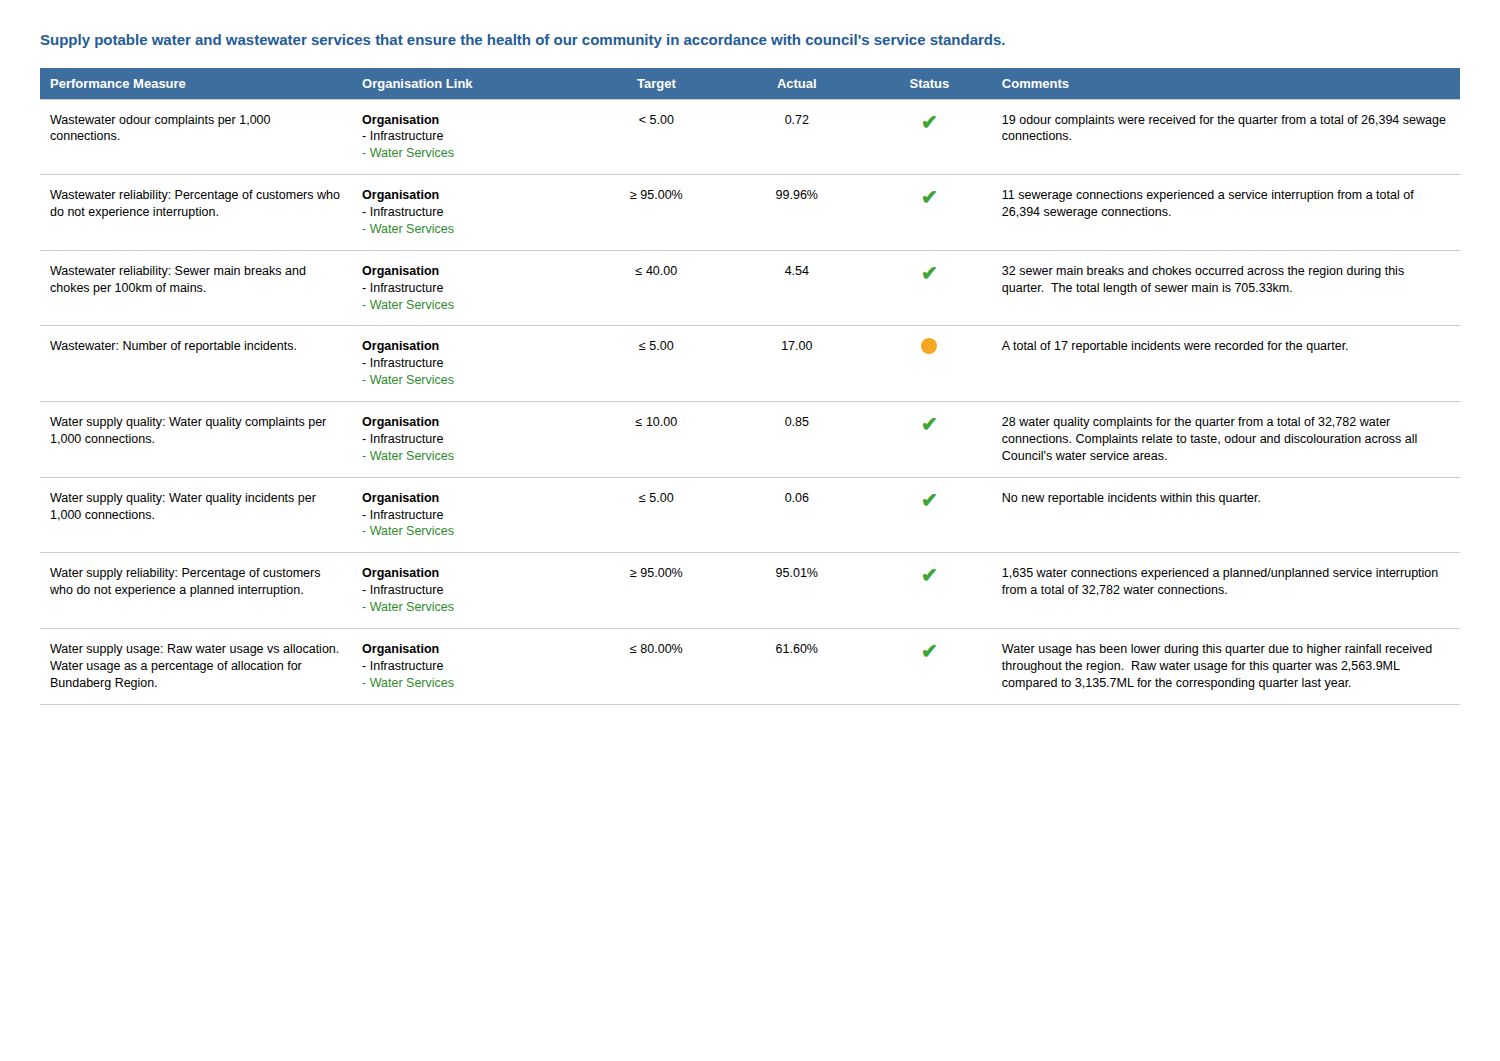Supply potable water and wastewater services that ensure the health of our community in accordance with council's service standards.
| Performance Measure | Organisation Link | Target | Actual | Status | Comments |
| --- | --- | --- | --- | --- | --- |
| Wastewater odour complaints per 1,000 connections. | Organisation - Infrastructure - Water Services | < 5.00 | 0.72 | ✔ | 19 odour complaints were received for the quarter from a total of 26,394 sewage connections. |
| Wastewater reliability: Percentage of customers who do not experience interruption. | Organisation - Infrastructure - Water Services | ≥ 95.00% | 99.96% | ✔ | 11 sewerage connections experienced a service interruption from a total of 26,394 sewerage connections. |
| Wastewater reliability: Sewer main breaks and chokes per 100km of mains. | Organisation - Infrastructure - Water Services | ≤ 40.00 | 4.54 | ✔ | 32 sewer main breaks and chokes occurred across the region during this quarter. The total length of sewer main is 705.33km. |
| Wastewater: Number of reportable incidents. | Organisation - Infrastructure - Water Services | ≤ 5.00 | 17.00 | | A total of 17 reportable incidents were recorded for the quarter. |
| Water supply quality: Water quality complaints per 1,000 connections. | Organisation - Infrastructure - Water Services | ≤ 10.00 | 0.85 | ✔ | 28 water quality complaints for the quarter from a total of 32,782 water connections. Complaints relate to taste, odour and discolouration across all Council's water service areas. |
| Water supply quality: Water quality incidents per 1,000 connections. | Organisation - Infrastructure - Water Services | ≤ 5.00 | 0.06 | ✔ | No new reportable incidents within this quarter. |
| Water supply reliability: Percentage of customers who do not experience a planned interruption. | Organisation - Infrastructure - Water Services | ≥ 95.00% | 95.01% | ✔ | 1,635 water connections experienced a planned/unplanned service interruption from a total of 32,782 water connections. |
| Water supply usage: Raw water usage vs allocation. Water usage as a percentage of allocation for Bundaberg Region. | Organisation - Infrastructure - Water Services | ≤ 80.00% | 61.60% | ✔ | Water usage has been lower during this quarter due to higher rainfall received throughout the region. Raw water usage for this quarter was 2,563.9ML compared to 3,135.7ML for the corresponding quarter last year. |